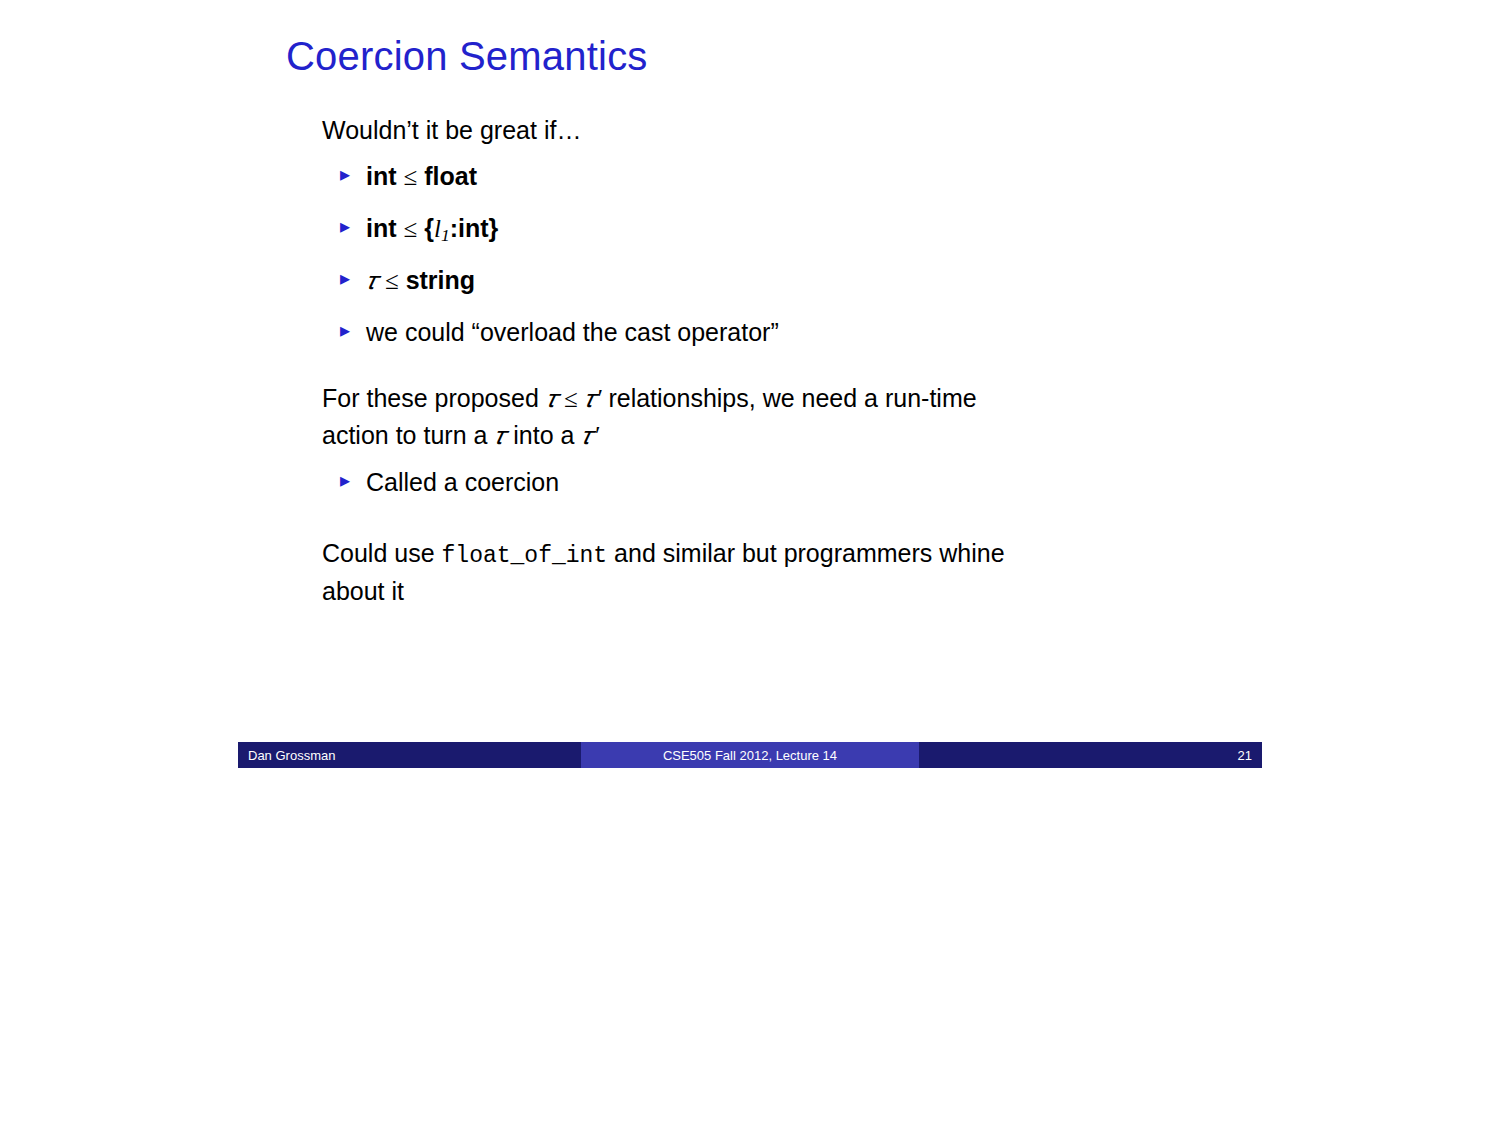Coercion Semantics
Wouldn’t it be great if…
int ≤ float
int ≤ {l1:int}
𝜏 ≤ string
we could “overload the cast operator”
For these proposed 𝜏 ≤ 𝜏′ relationships, we need a run-time
action to turn a 𝜏 into a 𝜏′
Called a coercion
Could use float_of_int and similar but programmers whine
about it
Dan Grossman
CSE505 Fall 2012, Lecture 14
21